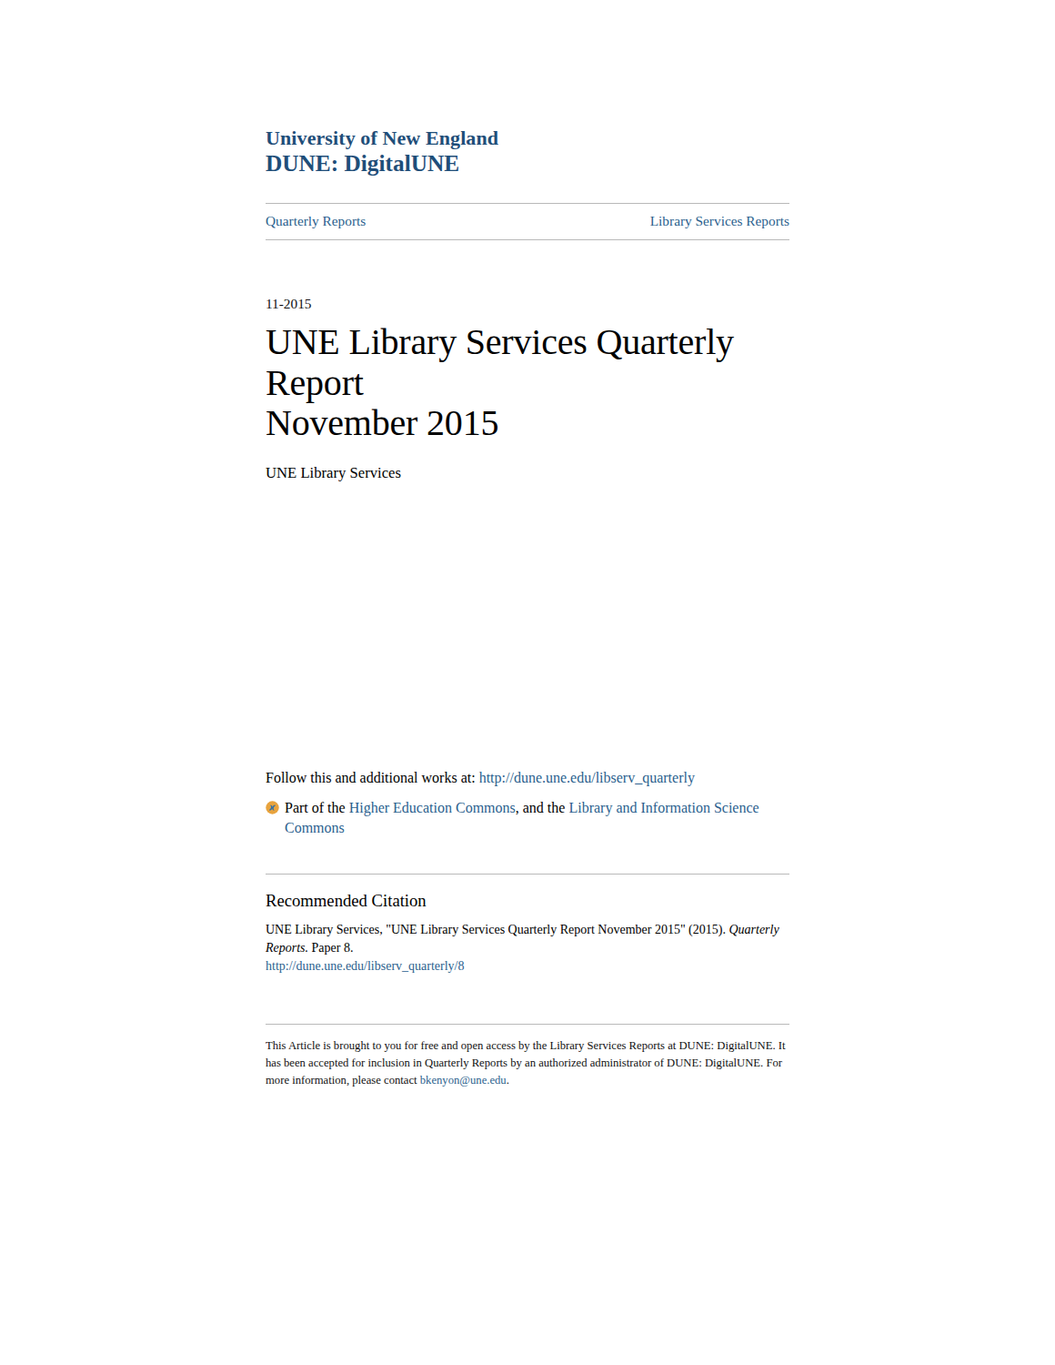University of New England
DUNE: DigitalUNE
Quarterly Reports
Library Services Reports
11-2015
UNE Library Services Quarterly Report
November 2015
UNE Library Services
Follow this and additional works at: http://dune.une.edu/libserv_quarterly
Part of the Higher Education Commons, and the Library and Information Science Commons
Recommended Citation
UNE Library Services, "UNE Library Services Quarterly Report November 2015" (2015). Quarterly Reports. Paper 8.
http://dune.une.edu/libserv_quarterly/8
This Article is brought to you for free and open access by the Library Services Reports at DUNE: DigitalUNE. It has been accepted for inclusion in Quarterly Reports by an authorized administrator of DUNE: DigitalUNE. For more information, please contact bkenyon@une.edu.